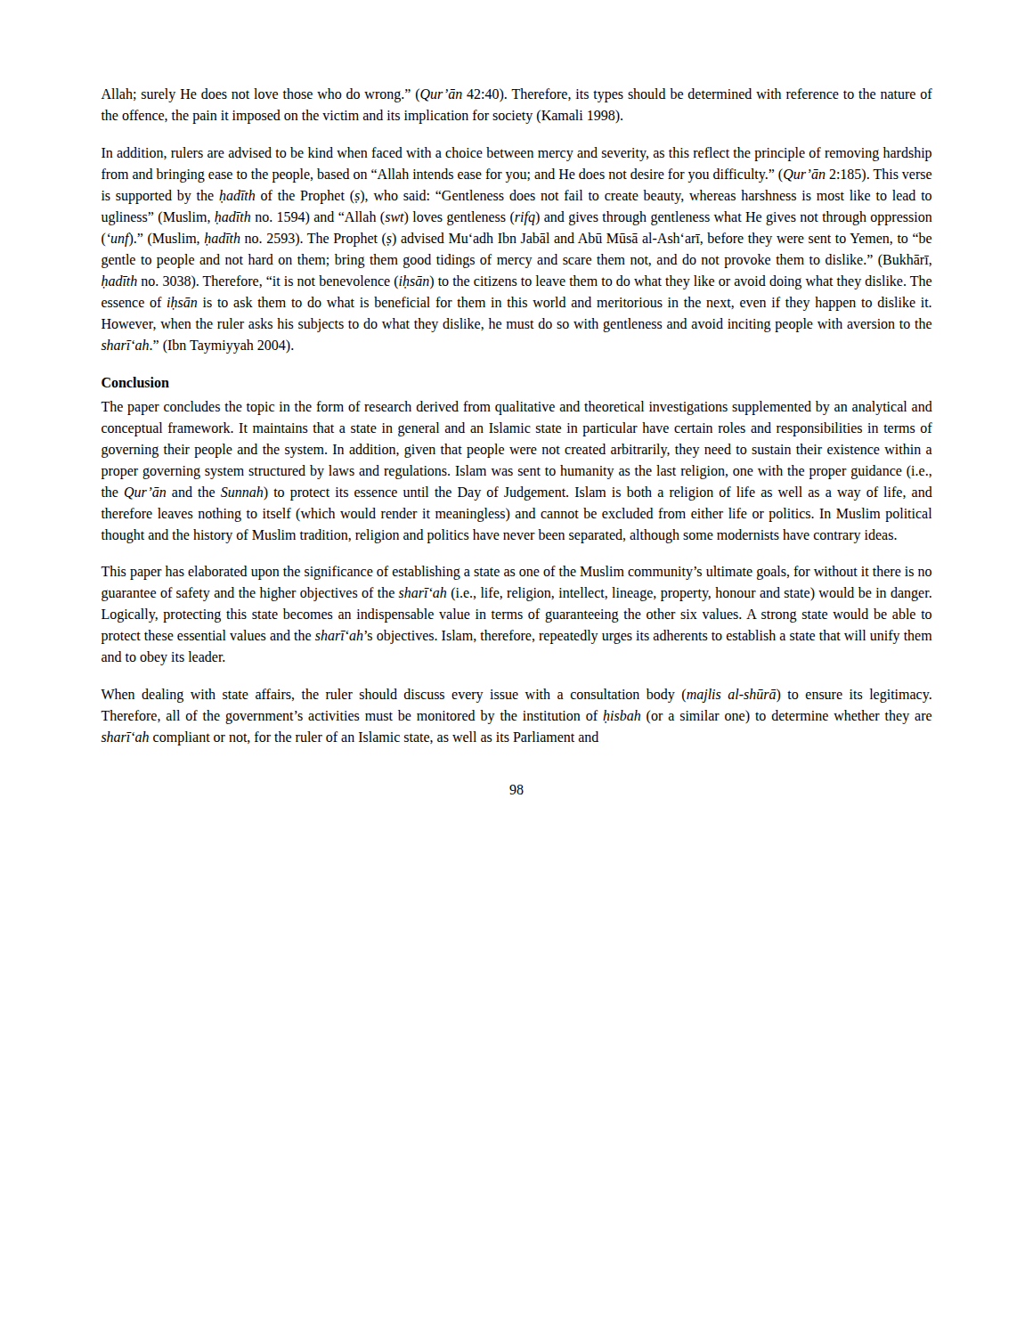Allah; surely He does not love those who do wrong.” (Qur’ān 42:40). Therefore, its types should be determined with reference to the nature of the offence, the pain it imposed on the victim and its implication for society (Kamali 1998).
In addition, rulers are advised to be kind when faced with a choice between mercy and severity, as this reflect the principle of removing hardship from and bringing ease to the people, based on “Allah intends ease for you; and He does not desire for you difficulty.” (Qur’ān 2:185). This verse is supported by the ḥadīth of the Prophet (ṣ), who said: “Gentleness does not fail to create beauty, whereas harshness is most like to lead to ugliness” (Muslim, ḥadīth no. 1594) and “Allah (swt) loves gentleness (rifq) and gives through gentleness what He gives not through oppression (‘unf).” (Muslim, ḥadīth no. 2593). The Prophet (ṣ) advised Mu‘adh Ibn Jabāl and Abū Mūsā al-Ash‘arī, before they were sent to Yemen, to “be gentle to people and not hard on them; bring them good tidings of mercy and scare them not, and do not provoke them to dislike.” (Bukhārī, ḥadīth no. 3038). Therefore, “it is not benevolence (iḥsān) to the citizens to leave them to do what they like or avoid doing what they dislike. The essence of iḥsān is to ask them to do what is beneficial for them in this world and meritorious in the next, even if they happen to dislike it. However, when the ruler asks his subjects to do what they dislike, he must do so with gentleness and avoid inciting people with aversion to the sharī‘ah.” (Ibn Taymiyyah 2004).
Conclusion
The paper concludes the topic in the form of research derived from qualitative and theoretical investigations supplemented by an analytical and conceptual framework. It maintains that a state in general and an Islamic state in particular have certain roles and responsibilities in terms of governing their people and the system. In addition, given that people were not created arbitrarily, they need to sustain their existence within a proper governing system structured by laws and regulations. Islam was sent to humanity as the last religion, one with the proper guidance (i.e., the Qur’ān and the Sunnah) to protect its essence until the Day of Judgement. Islam is both a religion of life as well as a way of life, and therefore leaves nothing to itself (which would render it meaningless) and cannot be excluded from either life or politics. In Muslim political thought and the history of Muslim tradition, religion and politics have never been separated, although some modernists have contrary ideas.
This paper has elaborated upon the significance of establishing a state as one of the Muslim community’s ultimate goals, for without it there is no guarantee of safety and the higher objectives of the sharī‘ah (i.e., life, religion, intellect, lineage, property, honour and state) would be in danger. Logically, protecting this state becomes an indispensable value in terms of guaranteeing the other six values. A strong state would be able to protect these essential values and the sharī‘ah’s objectives. Islam, therefore, repeatedly urges its adherents to establish a state that will unify them and to obey its leader.
When dealing with state affairs, the ruler should discuss every issue with a consultation body (majlis al-shūrā) to ensure its legitimacy. Therefore, all of the government’s activities must be monitored by the institution of ḥisbah (or a similar one) to determine whether they are sharī‘ah compliant or not, for the ruler of an Islamic state, as well as its Parliament and
98